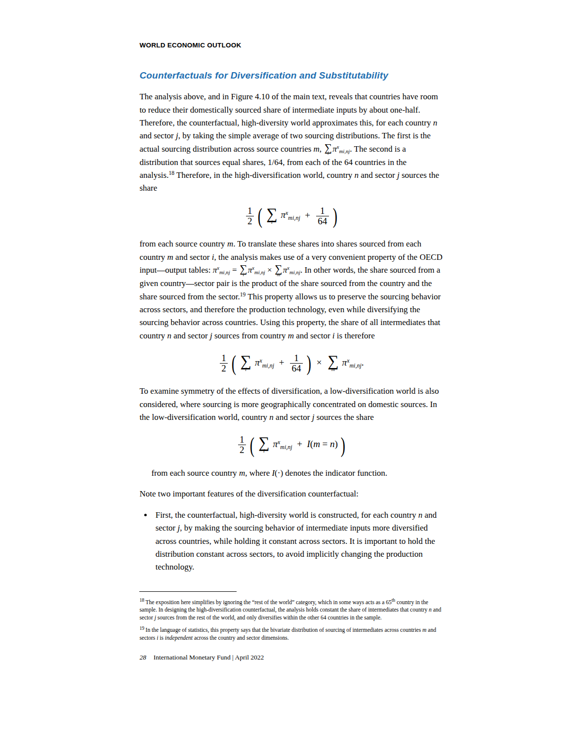WORLD ECONOMIC OUTLOOK
Counterfactuals for Diversification and Substitutability
The analysis above, and in Figure 4.10 of the main text, reveals that countries have room to reduce their domestically sourced share of intermediate inputs by about one-half. Therefore, the counterfactual, high-diversity world approximates this, for each country n and sector j, by taking the simple average of two sourcing distributions. The first is the actual sourcing distribution across source countries m, ∑i πxmi,nj. The second is a distribution that sources equal shares, 1/64, from each of the 64 countries in the analysis.18 Therefore, in the high-diversification world, country n and sector j sources the share
12 ( ∑i πxmi,nj + 164 )
from each source country m. To translate these shares into shares sourced from each country m and sector i, the analysis makes use of a very convenient property of the OECD input—output tables: πxmi,nj = ∑i πxmi,nj × ∑m πxmi,nj. In other words, the share sourced from a given country—sector pair is the product of the share sourced from the country and the share sourced from the sector.19 This property allows us to preserve the sourcing behavior across sectors, and therefore the production technology, even while diversifying the sourcing behavior across countries. Using this property, the share of all intermediates that country n and sector j sources from country m and sector i is therefore
12 ( ∑i πxmi,nj + 164 ) × ∑m πxmi,nj.
To examine symmetry of the effects of diversification, a low-diversification world is also considered, where sourcing is more geographically concentrated on domestic sources. In the low-diversification world, country n and sector j sources the share
12 ( ∑i πxmi,nj + I(m = n) )
from each source country m, where I(·) denotes the indicator function.
Note two important features of the diversification counterfactual:
First, the counterfactual, high-diversity world is constructed, for each country n and sector j, by making the sourcing behavior of intermediate inputs more diversified across countries, while holding it constant across sectors. It is important to hold the distribution constant across sectors, to avoid implicitly changing the production technology.
18 The exposition here simplifies by ignoring the “rest of the world” category, which in some ways acts as a 65th country in the sample. In designing the high-diversification counterfactual, the analysis holds constant the share of intermediates that country n and sector j sources from the rest of the world, and only diversifies within the other 64 countries in the sample.
19 In the language of statistics, this property says that the bivariate distribution of sourcing of intermediates across countries m and sectors i is independent across the country and sector dimensions.
28 International Monetary Fund | April 2022